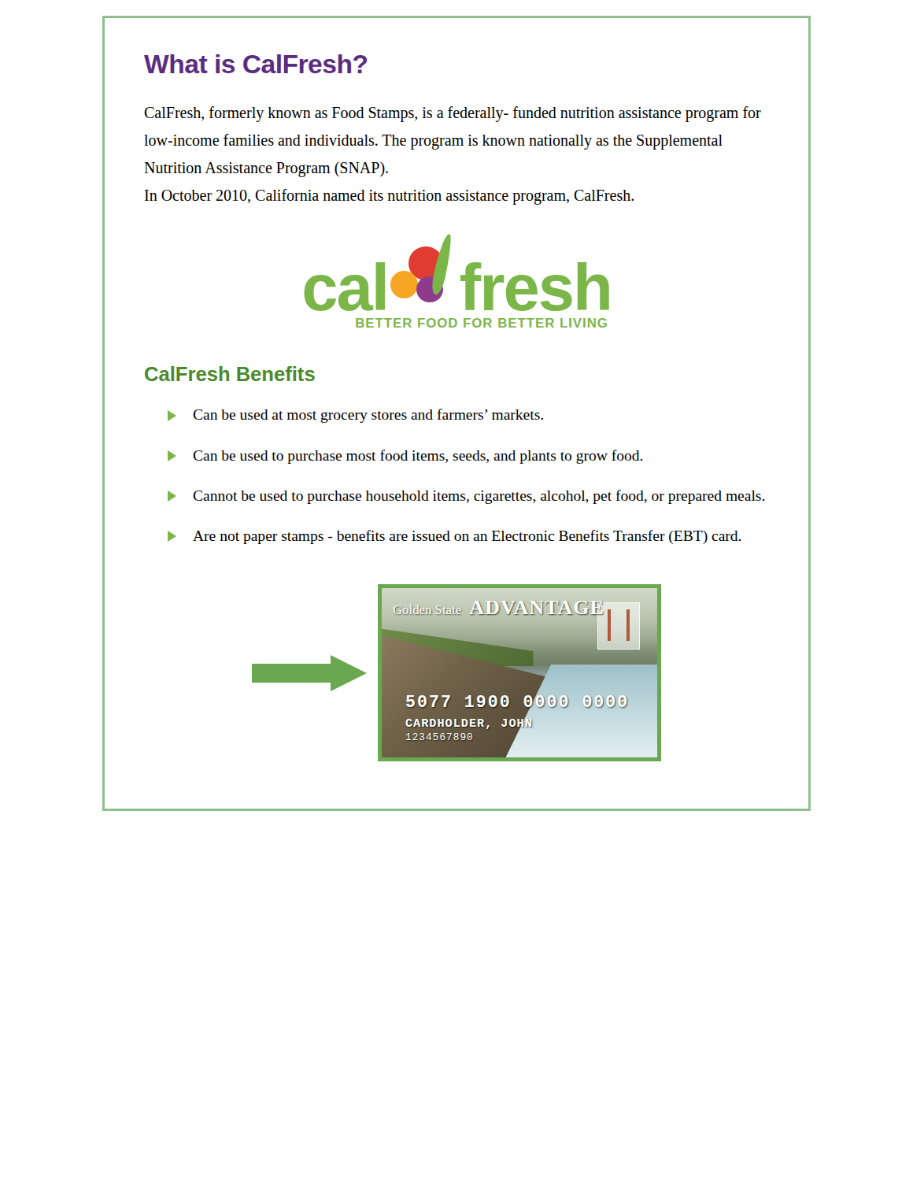What is CalFresh?
CalFresh, formerly known as Food Stamps, is a federally- funded nutrition assistance program for low-income families and individuals. The program is known nationally as the Supplemental Nutrition Assistance Program (SNAP).
In October 2010, California named its nutrition assistance program, CalFresh.
cal fresh
BETTER FOOD FOR BETTER LIVING
CalFresh Benefits
Can be used at most grocery stores and farmers’ markets.
Can be used to purchase most food items, seeds, and plants to grow food.
Cannot be used to purchase household items, cigarettes, alcohol, pet food, or prepared meals.
Are not paper stamps - benefits are issued on an Electronic Benefits Transfer (EBT) card.
Golden State ADVANTAGE
5077 1900 0000 0000
CARDHOLDER, JOHN
1234567890